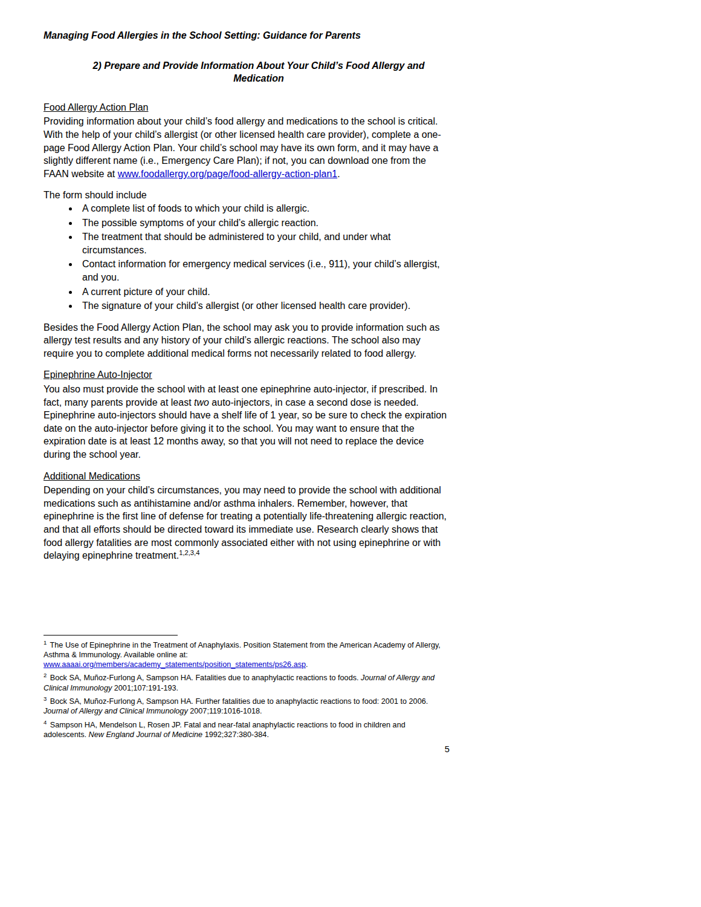Managing Food Allergies in the School Setting: Guidance for Parents
2) Prepare and Provide Information About Your Child’s Food Allergy and Medication
Food Allergy Action Plan
Providing information about your child’s food allergy and medications to the school is critical. With the help of your child’s allergist (or other licensed health care provider), complete a one-page Food Allergy Action Plan. Your child’s school may have its own form, and it may have a slightly different name (i.e., Emergency Care Plan); if not, you can download one from the FAAN website at www.foodallergy.org/page/food-allergy-action-plan1.
The form should include
A complete list of foods to which your child is allergic.
The possible symptoms of your child’s allergic reaction.
The treatment that should be administered to your child, and under what circumstances.
Contact information for emergency medical services (i.e., 911), your child’s allergist, and you.
A current picture of your child.
The signature of your child’s allergist (or other licensed health care provider).
Besides the Food Allergy Action Plan, the school may ask you to provide information such as allergy test results and any history of your child’s allergic reactions. The school also may require you to complete additional medical forms not necessarily related to food allergy.
Epinephrine Auto-Injector
You also must provide the school with at least one epinephrine auto-injector, if prescribed. In fact, many parents provide at least two auto-injectors, in case a second dose is needed. Epinephrine auto-injectors should have a shelf life of 1 year, so be sure to check the expiration date on the auto-injector before giving it to the school. You may want to ensure that the expiration date is at least 12 months away, so that you will not need to replace the device during the school year.
Additional Medications
Depending on your child’s circumstances, you may need to provide the school with additional medications such as antihistamine and/or asthma inhalers. Remember, however, that epinephrine is the first line of defense for treating a potentially life-threatening allergic reaction, and that all efforts should be directed toward its immediate use. Research clearly shows that food allergy fatalities are most commonly associated either with not using epinephrine or with delaying epinephrine treatment.1,2,3,4
1 The Use of Epinephrine in the Treatment of Anaphylaxis. Position Statement from the American Academy of Allergy, Asthma & Immunology. Available online at: www.aaaai.org/members/academy_statements/position_statements/ps26.asp.
2 Bock SA, Muñoz-Furlong A, Sampson HA. Fatalities due to anaphylactic reactions to foods. Journal of Allergy and Clinical Immunology 2001;107:191-193.
3 Bock SA, Muñoz-Furlong A, Sampson HA. Further fatalities due to anaphylactic reactions to food: 2001 to 2006. Journal of Allergy and Clinical Immunology 2007;119:1016-1018.
4 Sampson HA, Mendelson L, Rosen JP. Fatal and near-fatal anaphylactic reactions to food in children and adolescents. New England Journal of Medicine 1992;327:380-384.
5